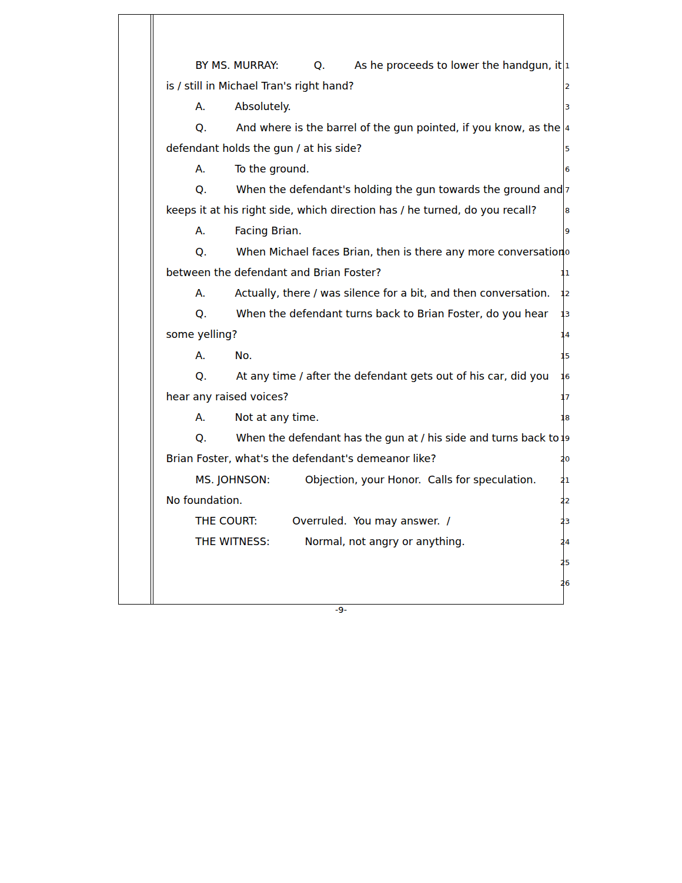1
2
3
4
5
6
7
8
9
10
11
12
13
14
15
16
17
18
19
20
21
22
23
24
25
26
BY MS. MURRAY: Q. As he proceeds to lower the handgun, it
is / still in Michael Tran's right hand?
A. Absolutely.
Q. And where is the barrel of the gun pointed, if you know, as the
defendant holds the gun / at his side?
A. To the ground.
Q. When the defendant's holding the gun towards the ground and
keeps it at his right side, which direction has / he turned, do you recall?
A. Facing Brian.
Q. When Michael faces Brian, then is there any more conversation
between the defendant and Brian Foster?
A. Actually, there / was silence for a bit, and then conversation.
Q. When the defendant turns back to Brian Foster, do you hear
some yelling?
A. No.
Q. At any time / after the defendant gets out of his car, did you
hear any raised voices?
A. Not at any time.
Q. When the defendant has the gun at / his side and turns back to
Brian Foster, what's the defendant's demeanor like?
MS. JOHNSON: Objection, your Honor. Calls for speculation.
No foundation.
THE COURT: Overruled. You may answer. /
THE WITNESS: Normal, not angry or anything.
-9-